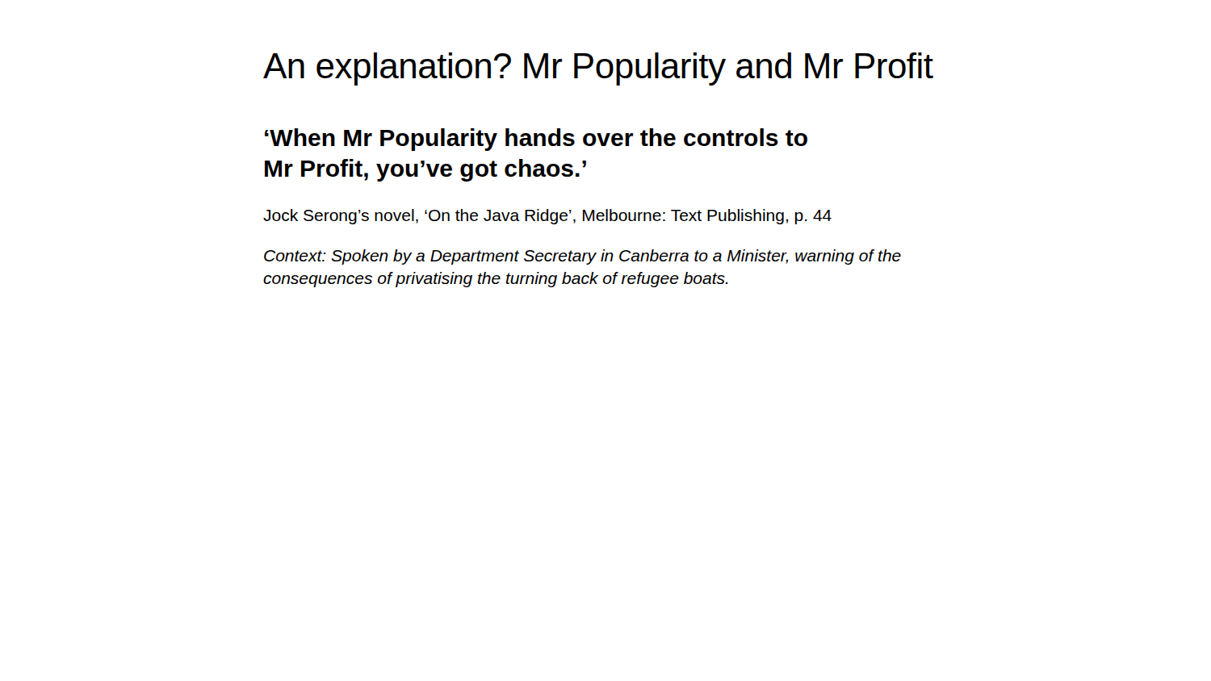An explanation? Mr Popularity and Mr Profit
‘When Mr Popularity hands over the controls to Mr Profit, you’ve got chaos.’
Jock Serong’s novel, ‘On the Java Ridge’, Melbourne: Text Publishing, p. 44
Context: Spoken by a Department Secretary in Canberra to a Minister, warning of the consequences of privatising the turning back of refugee boats.